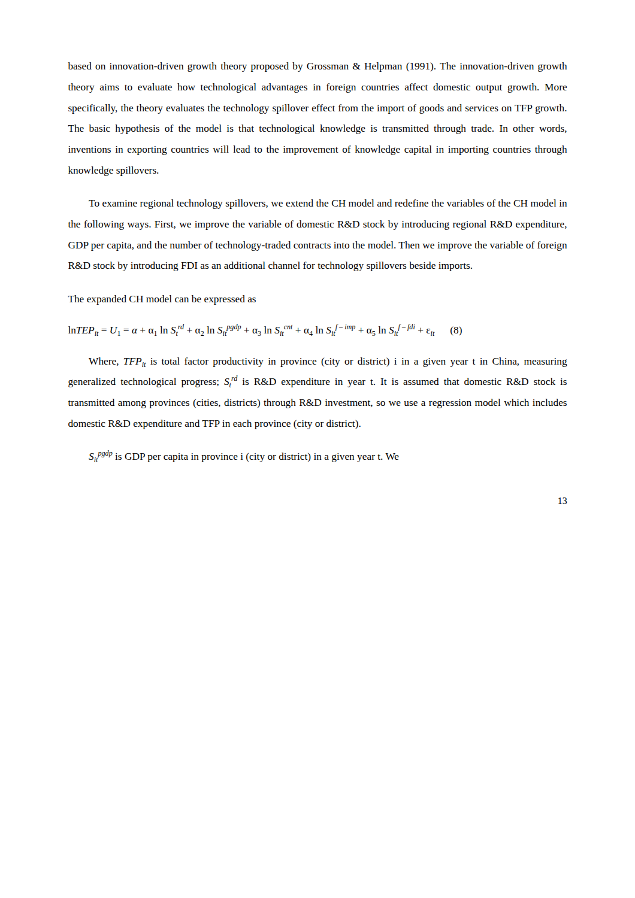based on innovation-driven growth theory proposed by Grossman & Helpman (1991). The innovation-driven growth theory aims to evaluate how technological advantages in foreign countries affect domestic output growth. More specifically, the theory evaluates the technology spillover effect from the import of goods and services on TFP growth. The basic hypothesis of the model is that technological knowledge is transmitted through trade. In other words, inventions in exporting countries will lead to the improvement of knowledge capital in importing countries through knowledge spillovers.
To examine regional technology spillovers, we extend the CH model and redefine the variables of the CH model in the following ways. First, we improve the variable of domestic R&D stock by introducing regional R&D expenditure, GDP per capita, and the number of technology-traded contracts into the model. Then we improve the variable of foreign R&D stock by introducing FDI as an additional channel for technology spillovers beside imports.
The expanded CH model can be expressed as
lnTEPit = U1 = α + α1 ln Strd + α2 ln Sitpgdp + α3 ln Sitcnt + α4 ln Sitf – imp + α5 ln Sitf – fdi + εit(8)
Where, TFPit is total factor productivity in province (city or district) i in a given year t in China, measuring generalized technological progress; Strd is R&D expenditure in year t. It is assumed that domestic R&D stock is transmitted among provinces (cities, districts) through R&D investment, so we use a regression model which includes domestic R&D expenditure and TFP in each province (city or district).
Sitpgdp is GDP per capita in province i (city or district) in a given year t. We
13